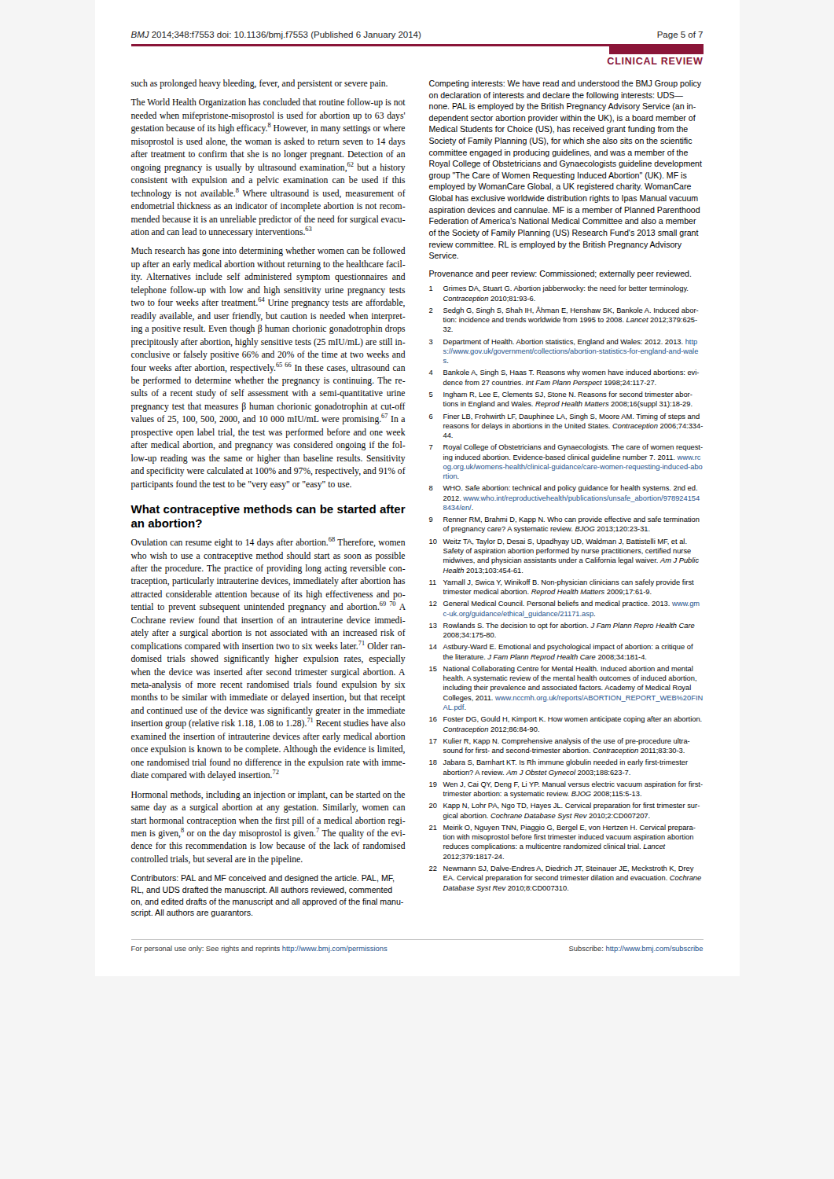BMJ 2014;348:f7553 doi: 10.1136/bmj.f7553 (Published 6 January 2014)
Page 5 of 7
CLINICAL REVIEW
such as prolonged heavy bleeding, fever, and persistent or severe pain.
The World Health Organization has concluded that routine follow-up is not needed when mifepristone-misoprostol is used for abortion up to 63 days' gestation because of its high efficacy.8 However, in many settings or where misoprostol is used alone, the woman is asked to return seven to 14 days after treatment to confirm that she is no longer pregnant. Detection of an ongoing pregnancy is usually by ultrasound examination,62 but a history consistent with expulsion and a pelvic examination can be used if this technology is not available.8 Where ultrasound is used, measurement of endometrial thickness as an indicator of incomplete abortion is not recommended because it is an unreliable predictor of the need for surgical evacuation and can lead to unnecessary interventions.63
Much research has gone into determining whether women can be followed up after an early medical abortion without returning to the healthcare facility. Alternatives include self administered symptom questionnaires and telephone follow-up with low and high sensitivity urine pregnancy tests two to four weeks after treatment.64 Urine pregnancy tests are affordable, readily available, and user friendly, but caution is needed when interpreting a positive result. Even though β human chorionic gonadotrophin drops precipitously after abortion, highly sensitive tests (25 mIU/mL) are still inconclusive or falsely positive 66% and 20% of the time at two weeks and four weeks after abortion, respectively.65 66 In these cases, ultrasound can be performed to determine whether the pregnancy is continuing. The results of a recent study of self assessment with a semi-quantitative urine pregnancy test that measures β human chorionic gonadotrophin at cut-off values of 25, 100, 500, 2000, and 10 000 mIU/mL were promising.67 In a prospective open label trial, the test was performed before and one week after medical abortion, and pregnancy was considered ongoing if the follow-up reading was the same or higher than baseline results. Sensitivity and specificity were calculated at 100% and 97%, respectively, and 91% of participants found the test to be "very easy" or "easy" to use.
What contraceptive methods can be started after an abortion?
Ovulation can resume eight to 14 days after abortion.68 Therefore, women who wish to use a contraceptive method should start as soon as possible after the procedure. The practice of providing long acting reversible contraception, particularly intrauterine devices, immediately after abortion has attracted considerable attention because of its high effectiveness and potential to prevent subsequent unintended pregnancy and abortion.69 70 A Cochrane review found that insertion of an intrauterine device immediately after a surgical abortion is not associated with an increased risk of complications compared with insertion two to six weeks later.71 Older randomised trials showed significantly higher expulsion rates, especially when the device was inserted after second trimester surgical abortion. A meta-analysis of more recent randomised trials found expulsion by six months to be similar with immediate or delayed insertion, but that receipt and continued use of the device was significantly greater in the immediate insertion group (relative risk 1.18, 1.08 to 1.28).71 Recent studies have also examined the insertion of intrauterine devices after early medical abortion once expulsion is known to be complete. Although the evidence is limited, one randomised trial found no difference in the expulsion rate with immediate compared with delayed insertion.72
Hormonal methods, including an injection or implant, can be started on the same day as a surgical abortion at any gestation. Similarly, women can start hormonal contraception when the first pill of a medical abortion regimen is given,8 or on the day misoprostol is given.7 The quality of the evidence for this recommendation is low because of the lack of randomised controlled trials, but several are in the pipeline.
Contributors: PAL and MF conceived and designed the article. PAL, MF, RL, and UDS drafted the manuscript. All authors reviewed, commented on, and edited drafts of the manuscript and all approved of the final manuscript. All authors are guarantors.
Competing interests: We have read and understood the BMJ Group policy on declaration of interests and declare the following interests: UDS—none. PAL is employed by the British Pregnancy Advisory Service (an independent sector abortion provider within the UK), is a board member of Medical Students for Choice (US), has received grant funding from the Society of Family Planning (US), for which she also sits on the scientific committee engaged in producing guidelines, and was a member of the Royal College of Obstetricians and Gynaecologists guideline development group "The Care of Women Requesting Induced Abortion" (UK). MF is employed by WomanCare Global, a UK registered charity. WomanCare Global has exclusive worldwide distribution rights to Ipas Manual vacuum aspiration devices and cannulae. MF is a member of Planned Parenthood Federation of America's National Medical Committee and also a member of the Society of Family Planning (US) Research Fund's 2013 small grant review committee. RL is employed by the British Pregnancy Advisory Service.
Provenance and peer review: Commissioned; externally peer reviewed.
Grimes DA, Stuart G. Abortion jabberwocky: the need for better terminology. Contraception 2010;81:93-6.
Sedgh G, Singh S, Shah IH, Åhman E, Henshaw SK, Bankole A. Induced abortion: incidence and trends worldwide from 1995 to 2008. Lancet 2012;379:625-32.
Department of Health. Abortion statistics, England and Wales: 2012. 2013. https://www.gov.uk/government/collections/abortion-statistics-for-england-and-wales.
Bankole A, Singh S, Haas T. Reasons why women have induced abortions: evidence from 27 countries. Int Fam Plann Perspect 1998;24:117-27.
Ingham R, Lee E, Clements SJ, Stone N. Reasons for second trimester abortions in England and Wales. Reprod Health Matters 2008;16(suppl 31):18-29.
Finer LB, Frohwirth LF, Dauphinee LA, Singh S, Moore AM. Timing of steps and reasons for delays in abortions in the United States. Contraception 2006;74:334-44.
Royal College of Obstetricians and Gynaecologists. The care of women requesting induced abortion. Evidence-based clinical guideline number 7. 2011. www.rcog.org.uk/womens-health/clinical-guidance/care-women-requesting-induced-abortion.
WHO. Safe abortion: technical and policy guidance for health systems. 2nd ed. 2012. www.who.int/reproductivehealth/publications/unsafe_abortion/9789241548434/en/.
Renner RM, Brahmi D, Kapp N. Who can provide effective and safe termination of pregnancy care? A systematic review. BJOG 2013;120:23-31.
Weitz TA, Taylor D, Desai S, Upadhyay UD, Waldman J, Battistelli MF, et al. Safety of aspiration abortion performed by nurse practitioners, certified nurse midwives, and physician assistants under a California legal waiver. Am J Public Health 2013;103:454-61.
Yarnall J, Swica Y, Winikoff B. Non-physician clinicians can safely provide first trimester medical abortion. Reprod Health Matters 2009;17:61-9.
General Medical Council. Personal beliefs and medical practice. 2013. www.gmc-uk.org/guidance/ethical_guidance/21171.asp.
Rowlands S. The decision to opt for abortion. J Fam Plann Repro Health Care 2008;34:175-80.
Astbury-Ward E. Emotional and psychological impact of abortion: a critique of the literature. J Fam Plann Reprod Health Care 2008;34:181-4.
National Collaborating Centre for Mental Health. Induced abortion and mental health. A systematic review of the mental health outcomes of induced abortion, including their prevalence and associated factors. Academy of Medical Royal Colleges, 2011. www.nccmh.org.uk/reports/ABORTION_REPORT_WEB%20FINAL.pdf.
Foster DG, Gould H, Kimport K. How women anticipate coping after an abortion. Contraception 2012;86:84-90.
Kulier R, Kapp N. Comprehensive analysis of the use of pre-procedure ultrasound for first- and second-trimester abortion. Contraception 2011;83:30-3.
Jabara S, Barnhart KT. Is Rh immune globulin needed in early first-trimester abortion? A review. Am J Obstet Gynecol 2003;188:623-7.
Wen J, Cai QY, Deng F, Li YP. Manual versus electric vacuum aspiration for first-trimester abortion: a systematic review. BJOG 2008;115:5-13.
Kapp N, Lohr PA, Ngo TD, Hayes JL. Cervical preparation for first trimester surgical abortion. Cochrane Database Syst Rev 2010;2:CD007207.
Meirik O, Nguyen TNN, Piaggio G, Bergel E, von Hertzen H. Cervical preparation with misoprostol before first trimester induced vacuum aspiration abortion reduces complications: a multicentre randomized clinical trial. Lancet 2012;379:1817-24.
Newmann SJ, Dalve-Endres A, Diedrich JT, Steinauer JE, Meckstroth K, Drey EA. Cervical preparation for second trimester dilation and evacuation. Cochrane Database Syst Rev 2010;8:CD007310.
For personal use only: See rights and reprints http://www.bmj.com/permissions
Subscribe: http://www.bmj.com/subscribe